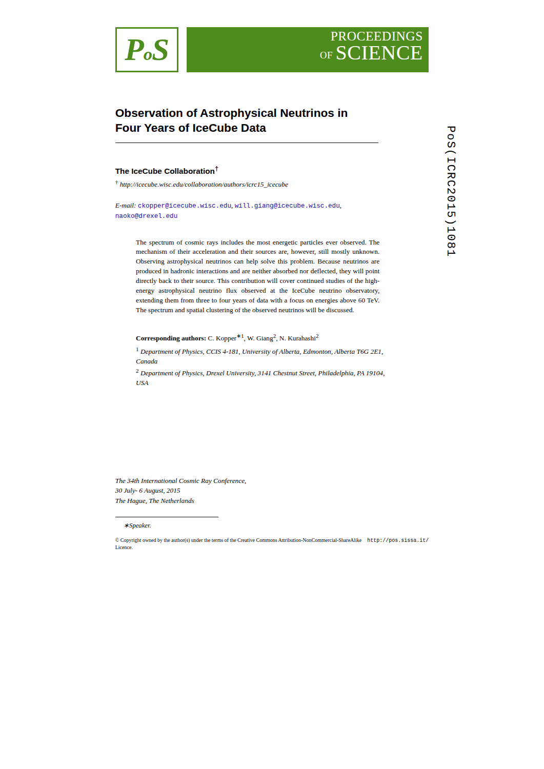Po S
PROCEEDINGS
OFSCIENCE
Observation of Astrophysical Neutrinos in Four Years of IceCube Data
The IceCube Collaboration†
† http://icecube.wisc.edu/collaboration/authors/icrc15_icecube
E-mail: ckopper@icecube.wisc.edu, will.giang@icecube.wisc.edu,
naoko@drexel.edu
The spectrum of cosmic rays includes the most energetic particles ever observed. The mechanism of their acceleration and their sources are, however, still mostly unknown. Observing astrophysical neutrinos can help solve this problem. Because neutrinos are produced in hadronic interactions and are neither absorbed nor deflected, they will point directly back to their source. This contribution will cover continued studies of the high-energy astrophysical neutrino flux observed at the IceCube neutrino observatory, extending them from three to four years of data with a focus on energies above 60 TeV. The spectrum and spatial clustering of the observed neutrinos will be discussed.
Corresponding authors: C. Kopper∗1, W. Giang2, N. Kurahashi2
1 Department of Physics, CCIS 4-181, University of Alberta, Edmonton, Alberta T6G 2E1, Canada
2 Department of Physics, Drexel University, 3141 Chestnut Street, Philadelphia, PA 19104, USA
The 34th International Cosmic Ray Conference,
30 July- 6 August, 2015
The Hague, The Netherlands
∗Speaker.
© Copyright owned by the author(s) under the terms of the Creative Commons Attribution-NonCommercial-ShareAlike Licence. http://pos.sissa.it/
PoS(ICRC2015)1081